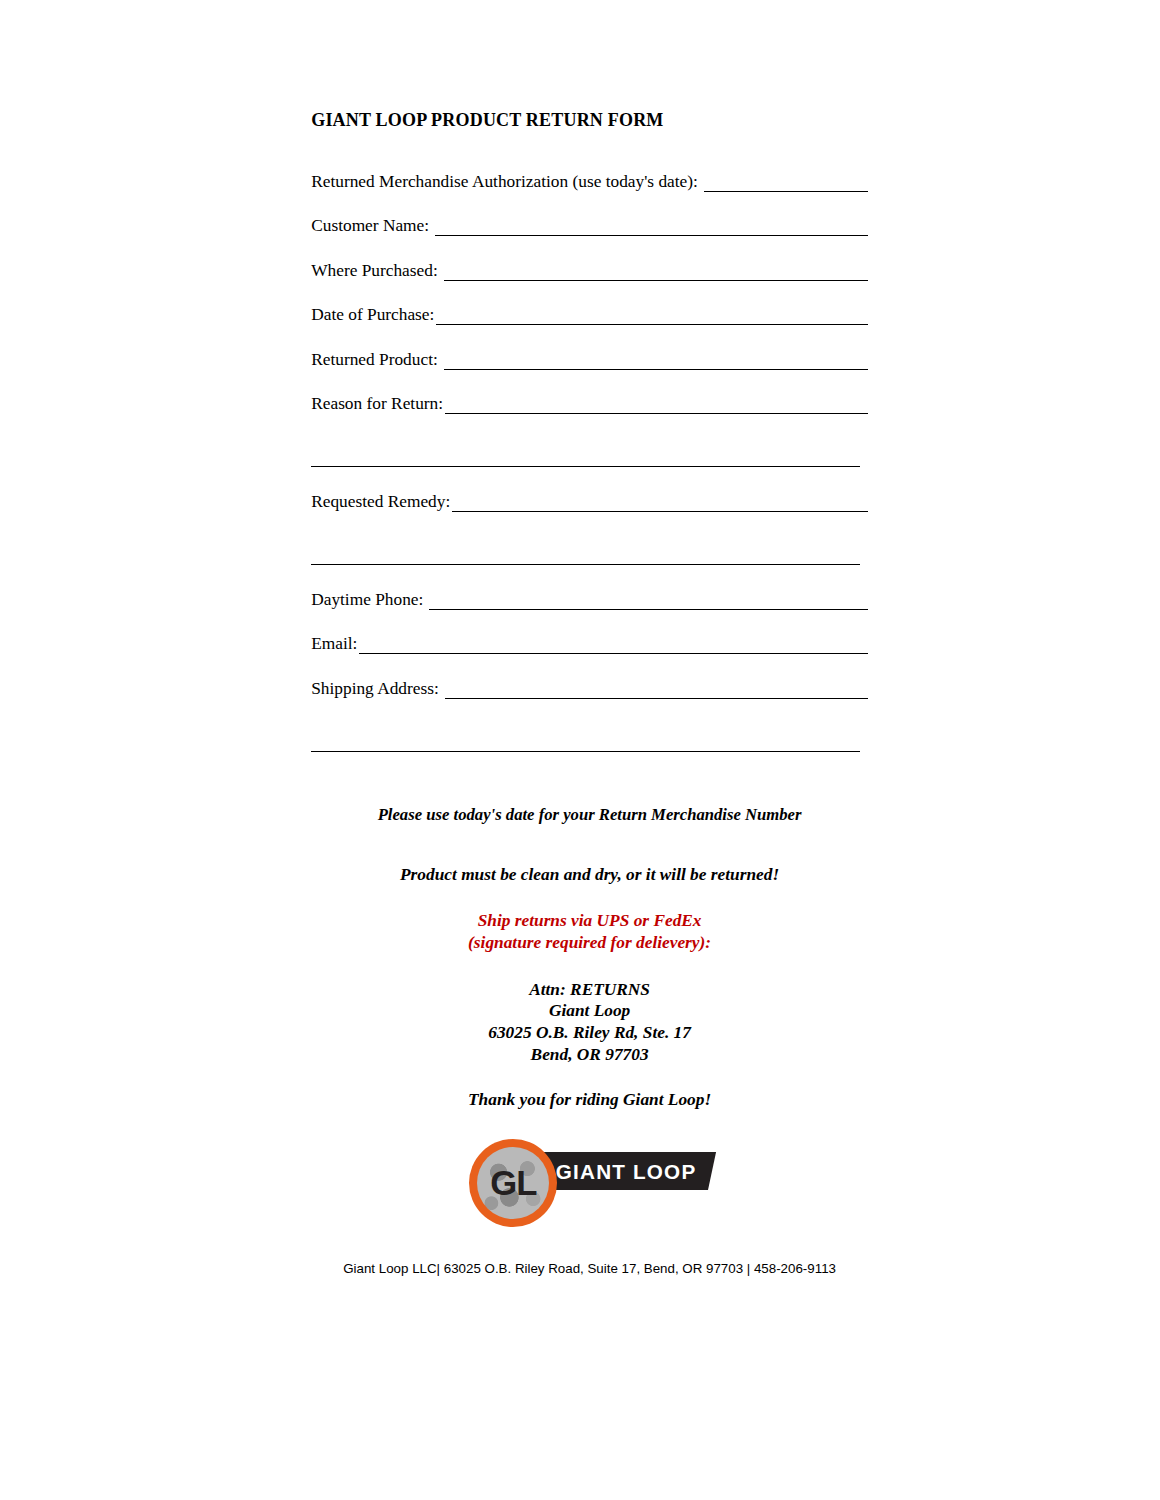GIANT LOOP PRODUCT RETURN FORM
Returned Merchandise Authorization (use today's date):
Customer Name:
Where Purchased:
Date of Purchase:
Returned Product:
Reason for Return:
Requested Remedy:
Daytime Phone:
Email:
Shipping Address:
Please use today's date for your Return Merchandise Number
Product must be clean and dry, or it will be returned!
Ship returns via UPS or FedEx
(signature required for delievery):
Attn: RETURNS
Giant Loop
63025 O.B. Riley Rd, Ste. 17
Bend, OR 97703
Thank you for riding Giant Loop!
GIANT LOOP
GL
Giant Loop LLC| 63025 O.B. Riley Road, Suite 17, Bend, OR 97703 | 458-206-9113